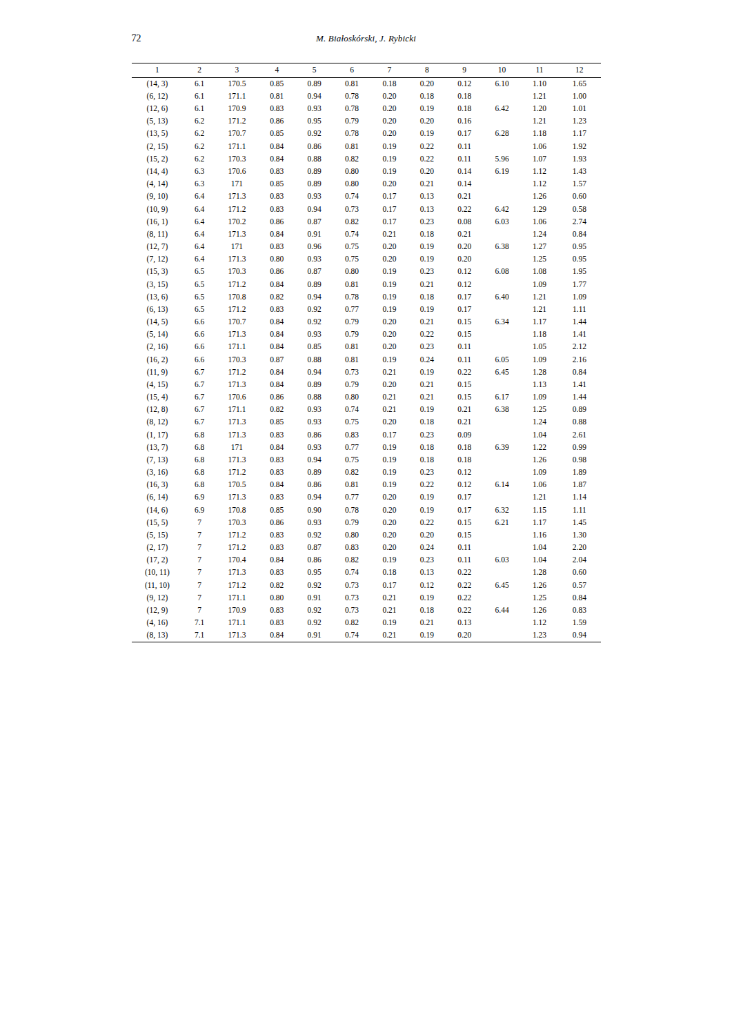72
M. Białoskórski, J. Rybicki
Numerical data table, columns 1 through 12
| 1 | 2 | 3 | 4 | 5 | 6 | 7 | 8 | 9 | 10 | 11 | 12 |
| --- | --- | --- | --- | --- | --- | --- | --- | --- | --- | --- | --- |
| (14, 3) | 6.1 | 170.5 | 0.85 | 0.89 | 0.81 | 0.18 | 0.20 | 0.12 | 6.10 | 1.10 | 1.65 |
| (6, 12) | 6.1 | 171.1 | 0.81 | 0.94 | 0.78 | 0.20 | 0.18 | 0.18 | | 1.21 | 1.00 |
| (12, 6) | 6.1 | 170.9 | 0.83 | 0.93 | 0.78 | 0.20 | 0.19 | 0.18 | 6.42 | 1.20 | 1.01 |
| (5, 13) | 6.2 | 171.2 | 0.86 | 0.95 | 0.79 | 0.20 | 0.20 | 0.16 | | 1.21 | 1.23 |
| (13, 5) | 6.2 | 170.7 | 0.85 | 0.92 | 0.78 | 0.20 | 0.19 | 0.17 | 6.28 | 1.18 | 1.17 |
| (2, 15) | 6.2 | 171.1 | 0.84 | 0.86 | 0.81 | 0.19 | 0.22 | 0.11 | | 1.06 | 1.92 |
| (15, 2) | 6.2 | 170.3 | 0.84 | 0.88 | 0.82 | 0.19 | 0.22 | 0.11 | 5.96 | 1.07 | 1.93 |
| (14, 4) | 6.3 | 170.6 | 0.83 | 0.89 | 0.80 | 0.19 | 0.20 | 0.14 | 6.19 | 1.12 | 1.43 |
| (4, 14) | 6.3 | 171 | 0.85 | 0.89 | 0.80 | 0.20 | 0.21 | 0.14 | | 1.12 | 1.57 |
| (9, 10) | 6.4 | 171.3 | 0.83 | 0.93 | 0.74 | 0.17 | 0.13 | 0.21 | | 1.26 | 0.60 |
| (10, 9) | 6.4 | 171.2 | 0.83 | 0.94 | 0.73 | 0.17 | 0.13 | 0.22 | 6.42 | 1.29 | 0.58 |
| (16, 1) | 6.4 | 170.2 | 0.86 | 0.87 | 0.82 | 0.17 | 0.23 | 0.08 | 6.03 | 1.06 | 2.74 |
| (8, 11) | 6.4 | 171.3 | 0.84 | 0.91 | 0.74 | 0.21 | 0.18 | 0.21 | | 1.24 | 0.84 |
| (12, 7) | 6.4 | 171 | 0.83 | 0.96 | 0.75 | 0.20 | 0.19 | 0.20 | 6.38 | 1.27 | 0.95 |
| (7, 12) | 6.4 | 171.3 | 0.80 | 0.93 | 0.75 | 0.20 | 0.19 | 0.20 | | 1.25 | 0.95 |
| (15, 3) | 6.5 | 170.3 | 0.86 | 0.87 | 0.80 | 0.19 | 0.23 | 0.12 | 6.08 | 1.08 | 1.95 |
| (3, 15) | 6.5 | 171.2 | 0.84 | 0.89 | 0.81 | 0.19 | 0.21 | 0.12 | | 1.09 | 1.77 |
| (13, 6) | 6.5 | 170.8 | 0.82 | 0.94 | 0.78 | 0.19 | 0.18 | 0.17 | 6.40 | 1.21 | 1.09 |
| (6, 13) | 6.5 | 171.2 | 0.83 | 0.92 | 0.77 | 0.19 | 0.19 | 0.17 | | 1.21 | 1.11 |
| (14, 5) | 6.6 | 170.7 | 0.84 | 0.92 | 0.79 | 0.20 | 0.21 | 0.15 | 6.34 | 1.17 | 1.44 |
| (5, 14) | 6.6 | 171.3 | 0.84 | 0.93 | 0.79 | 0.20 | 0.22 | 0.15 | | 1.18 | 1.41 |
| (2, 16) | 6.6 | 171.1 | 0.84 | 0.85 | 0.81 | 0.20 | 0.23 | 0.11 | | 1.05 | 2.12 |
| (16, 2) | 6.6 | 170.3 | 0.87 | 0.88 | 0.81 | 0.19 | 0.24 | 0.11 | 6.05 | 1.09 | 2.16 |
| (11, 9) | 6.7 | 171.2 | 0.84 | 0.94 | 0.73 | 0.21 | 0.19 | 0.22 | 6.45 | 1.28 | 0.84 |
| (4, 15) | 6.7 | 171.3 | 0.84 | 0.89 | 0.79 | 0.20 | 0.21 | 0.15 | | 1.13 | 1.41 |
| (15, 4) | 6.7 | 170.6 | 0.86 | 0.88 | 0.80 | 0.21 | 0.21 | 0.15 | 6.17 | 1.09 | 1.44 |
| (12, 8) | 6.7 | 171.1 | 0.82 | 0.93 | 0.74 | 0.21 | 0.19 | 0.21 | 6.38 | 1.25 | 0.89 |
| (8, 12) | 6.7 | 171.3 | 0.85 | 0.93 | 0.75 | 0.20 | 0.18 | 0.21 | | 1.24 | 0.88 |
| (1, 17) | 6.8 | 171.3 | 0.83 | 0.86 | 0.83 | 0.17 | 0.23 | 0.09 | | 1.04 | 2.61 |
| (13, 7) | 6.8 | 171 | 0.84 | 0.93 | 0.77 | 0.19 | 0.18 | 0.18 | 6.39 | 1.22 | 0.99 |
| (7, 13) | 6.8 | 171.3 | 0.83 | 0.94 | 0.75 | 0.19 | 0.18 | 0.18 | | 1.26 | 0.98 |
| (3, 16) | 6.8 | 171.2 | 0.83 | 0.89 | 0.82 | 0.19 | 0.23 | 0.12 | | 1.09 | 1.89 |
| (16, 3) | 6.8 | 170.5 | 0.84 | 0.86 | 0.81 | 0.19 | 0.22 | 0.12 | 6.14 | 1.06 | 1.87 |
| (6, 14) | 6.9 | 171.3 | 0.83 | 0.94 | 0.77 | 0.20 | 0.19 | 0.17 | | 1.21 | 1.14 |
| (14, 6) | 6.9 | 170.8 | 0.85 | 0.90 | 0.78 | 0.20 | 0.19 | 0.17 | 6.32 | 1.15 | 1.11 |
| (15, 5) | 7 | 170.3 | 0.86 | 0.93 | 0.79 | 0.20 | 0.22 | 0.15 | 6.21 | 1.17 | 1.45 |
| (5, 15) | 7 | 171.2 | 0.83 | 0.92 | 0.80 | 0.20 | 0.20 | 0.15 | | 1.16 | 1.30 |
| (2, 17) | 7 | 171.2 | 0.83 | 0.87 | 0.83 | 0.20 | 0.24 | 0.11 | | 1.04 | 2.20 |
| (17, 2) | 7 | 170.4 | 0.84 | 0.86 | 0.82 | 0.19 | 0.23 | 0.11 | 6.03 | 1.04 | 2.04 |
| (10, 11) | 7 | 171.3 | 0.83 | 0.95 | 0.74 | 0.18 | 0.13 | 0.22 | | 1.28 | 0.60 |
| (11, 10) | 7 | 171.2 | 0.82 | 0.92 | 0.73 | 0.17 | 0.12 | 0.22 | 6.45 | 1.26 | 0.57 |
| (9, 12) | 7 | 171.1 | 0.80 | 0.91 | 0.73 | 0.21 | 0.19 | 0.22 | | 1.25 | 0.84 |
| (12, 9) | 7 | 170.9 | 0.83 | 0.92 | 0.73 | 0.21 | 0.18 | 0.22 | 6.44 | 1.26 | 0.83 |
| (4, 16) | 7.1 | 171.1 | 0.83 | 0.92 | 0.82 | 0.19 | 0.21 | 0.13 | | 1.12 | 1.59 |
| (8, 13) | 7.1 | 171.3 | 0.84 | 0.91 | 0.74 | 0.21 | 0.19 | 0.20 | | 1.23 | 0.94 |